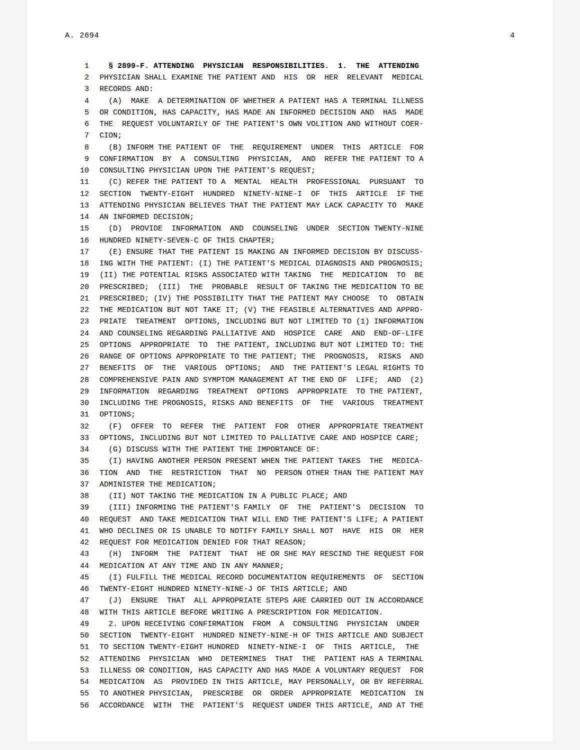A. 2694 4
§ 2899-F. ATTENDING PHYSICIAN RESPONSIBILITIES. 1. THE ATTENDING
PHYSICIAN SHALL EXAMINE THE PATIENT AND HIS OR HER RELEVANT MEDICAL
RECORDS AND:
(A) MAKE A DETERMINATION OF WHETHER A PATIENT HAS A TERMINAL ILLNESS
OR CONDITION, HAS CAPACITY, HAS MADE AN INFORMED DECISION AND HAS MADE
THE REQUEST VOLUNTARILY OF THE PATIENT'S OWN VOLITION AND WITHOUT COER-
CION;
(B) INFORM THE PATIENT OF THE REQUIREMENT UNDER THIS ARTICLE FOR
CONFIRMATION BY A CONSULTING PHYSICIAN, AND REFER THE PATIENT TO A
CONSULTING PHYSICIAN UPON THE PATIENT'S REQUEST;
(C) REFER THE PATIENT TO A MENTAL HEALTH PROFESSIONAL PURSUANT TO
SECTION TWENTY-EIGHT HUNDRED NINETY-NINE-I OF THIS ARTICLE IF THE
ATTENDING PHYSICIAN BELIEVES THAT THE PATIENT MAY LACK CAPACITY TO MAKE
AN INFORMED DECISION;
(D) PROVIDE INFORMATION AND COUNSELING UNDER SECTION TWENTY-NINE
HUNDRED NINETY-SEVEN-C OF THIS CHAPTER;
(E) ENSURE THAT THE PATIENT IS MAKING AN INFORMED DECISION BY DISCUSS-
ING WITH THE PATIENT: (I) THE PATIENT'S MEDICAL DIAGNOSIS AND PROGNOSIS;
(II) THE POTENTIAL RISKS ASSOCIATED WITH TAKING THE MEDICATION TO BE
PRESCRIBED; (III) THE PROBABLE RESULT OF TAKING THE MEDICATION TO BE
PRESCRIBED; (IV) THE POSSIBILITY THAT THE PATIENT MAY CHOOSE TO OBTAIN
THE MEDICATION BUT NOT TAKE IT; (V) THE FEASIBLE ALTERNATIVES AND APPRO-
PRIATE TREATMENT OPTIONS, INCLUDING BUT NOT LIMITED TO (1) INFORMATION
AND COUNSELING REGARDING PALLIATIVE AND HOSPICE CARE AND END-OF-LIFE
OPTIONS APPROPRIATE TO THE PATIENT, INCLUDING BUT NOT LIMITED TO: THE
RANGE OF OPTIONS APPROPRIATE TO THE PATIENT; THE PROGNOSIS, RISKS AND
BENEFITS OF THE VARIOUS OPTIONS; AND THE PATIENT'S LEGAL RIGHTS TO
COMPREHENSIVE PAIN AND SYMPTOM MANAGEMENT AT THE END OF LIFE; AND (2)
INFORMATION REGARDING TREATMENT OPTIONS APPROPRIATE TO THE PATIENT,
INCLUDING THE PROGNOSIS, RISKS AND BENEFITS OF THE VARIOUS TREATMENT
OPTIONS;
(F) OFFER TO REFER THE PATIENT FOR OTHER APPROPRIATE TREATMENT
OPTIONS, INCLUDING BUT NOT LIMITED TO PALLIATIVE CARE AND HOSPICE CARE;
(G) DISCUSS WITH THE PATIENT THE IMPORTANCE OF:
(I) HAVING ANOTHER PERSON PRESENT WHEN THE PATIENT TAKES THE MEDICA-
TION AND THE RESTRICTION THAT NO PERSON OTHER THAN THE PATIENT MAY
ADMINISTER THE MEDICATION;
(II) NOT TAKING THE MEDICATION IN A PUBLIC PLACE; AND
(III) INFORMING THE PATIENT'S FAMILY OF THE PATIENT'S DECISION TO
REQUEST AND TAKE MEDICATION THAT WILL END THE PATIENT'S LIFE; A PATIENT
WHO DECLINES OR IS UNABLE TO NOTIFY FAMILY SHALL NOT HAVE HIS OR HER
REQUEST FOR MEDICATION DENIED FOR THAT REASON;
(H) INFORM THE PATIENT THAT HE OR SHE MAY RESCIND THE REQUEST FOR
MEDICATION AT ANY TIME AND IN ANY MANNER;
(I) FULFILL THE MEDICAL RECORD DOCUMENTATION REQUIREMENTS OF SECTION
TWENTY-EIGHT HUNDRED NINETY-NINE-J OF THIS ARTICLE; AND
(J) ENSURE THAT ALL APPROPRIATE STEPS ARE CARRIED OUT IN ACCORDANCE
WITH THIS ARTICLE BEFORE WRITING A PRESCRIPTION FOR MEDICATION.
2. UPON RECEIVING CONFIRMATION FROM A CONSULTING PHYSICIAN UNDER
SECTION TWENTY-EIGHT HUNDRED NINETY-NINE-H OF THIS ARTICLE AND SUBJECT
TO SECTION TWENTY-EIGHT HUNDRED NINETY-NINE-I OF THIS ARTICLE, THE
ATTENDING PHYSICIAN WHO DETERMINES THAT THE PATIENT HAS A TERMINAL
ILLNESS OR CONDITION, HAS CAPACITY AND HAS MADE A VOLUNTARY REQUEST FOR
MEDICATION AS PROVIDED IN THIS ARTICLE, MAY PERSONALLY, OR BY REFERRAL
TO ANOTHER PHYSICIAN, PRESCRIBE OR ORDER APPROPRIATE MEDICATION IN
ACCORDANCE WITH THE PATIENT'S REQUEST UNDER THIS ARTICLE, AND AT THE